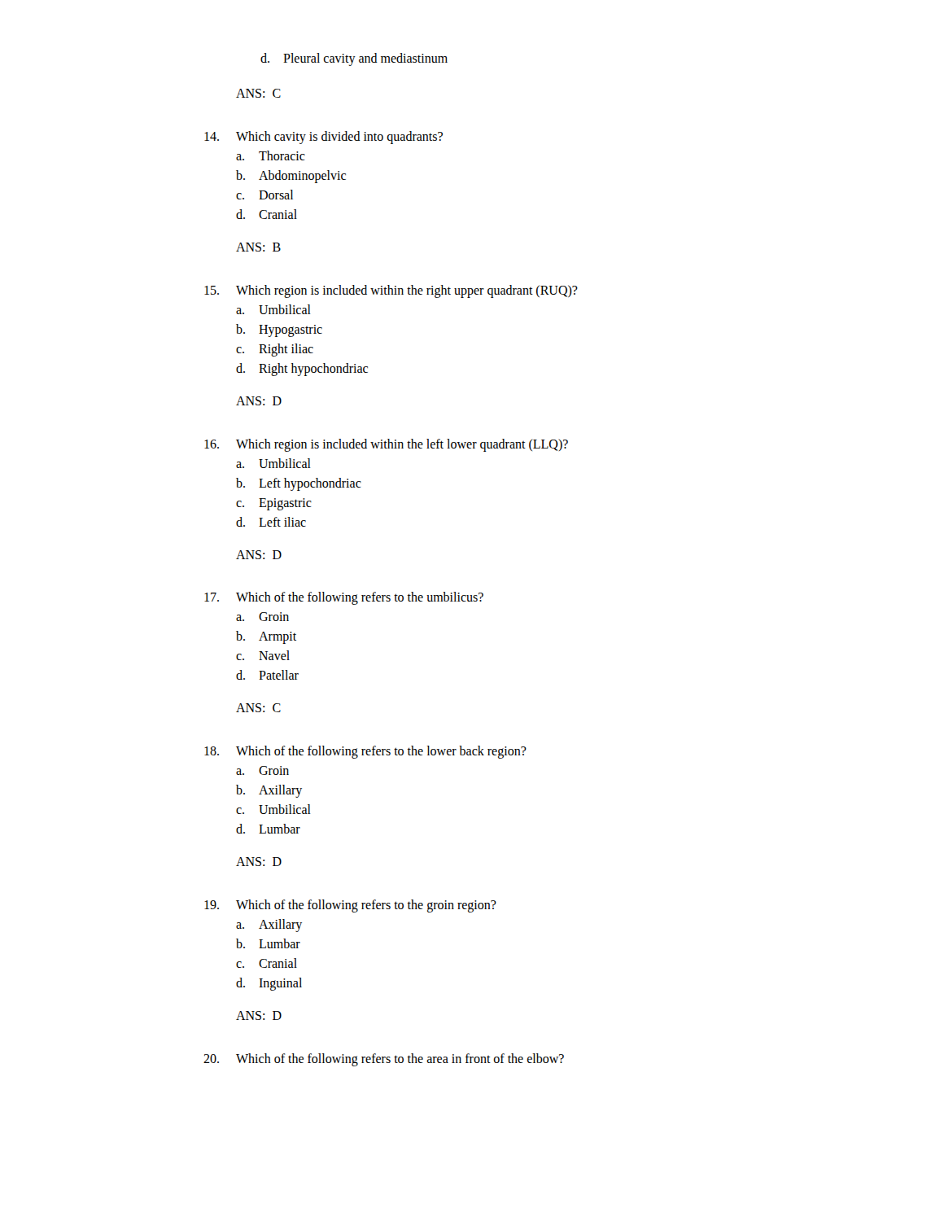d. Pleural cavity and mediastinum
ANS: C
14. Which cavity is divided into quadrants?
a. Thoracic
b. Abdominopelvic
c. Dorsal
d. Cranial
ANS: B
15. Which region is included within the right upper quadrant (RUQ)?
a. Umbilical
b. Hypogastric
c. Right iliac
d. Right hypochondriac
ANS: D
16. Which region is included within the left lower quadrant (LLQ)?
a. Umbilical
b. Left hypochondriac
c. Epigastric
d. Left iliac
ANS: D
17. Which of the following refers to the umbilicus?
a. Groin
b. Armpit
c. Navel
d. Patellar
ANS: C
18. Which of the following refers to the lower back region?
a. Groin
b. Axillary
c. Umbilical
d. Lumbar
ANS: D
19. Which of the following refers to the groin region?
a. Axillary
b. Lumbar
c. Cranial
d. Inguinal
ANS: D
20. Which of the following refers to the area in front of the elbow?